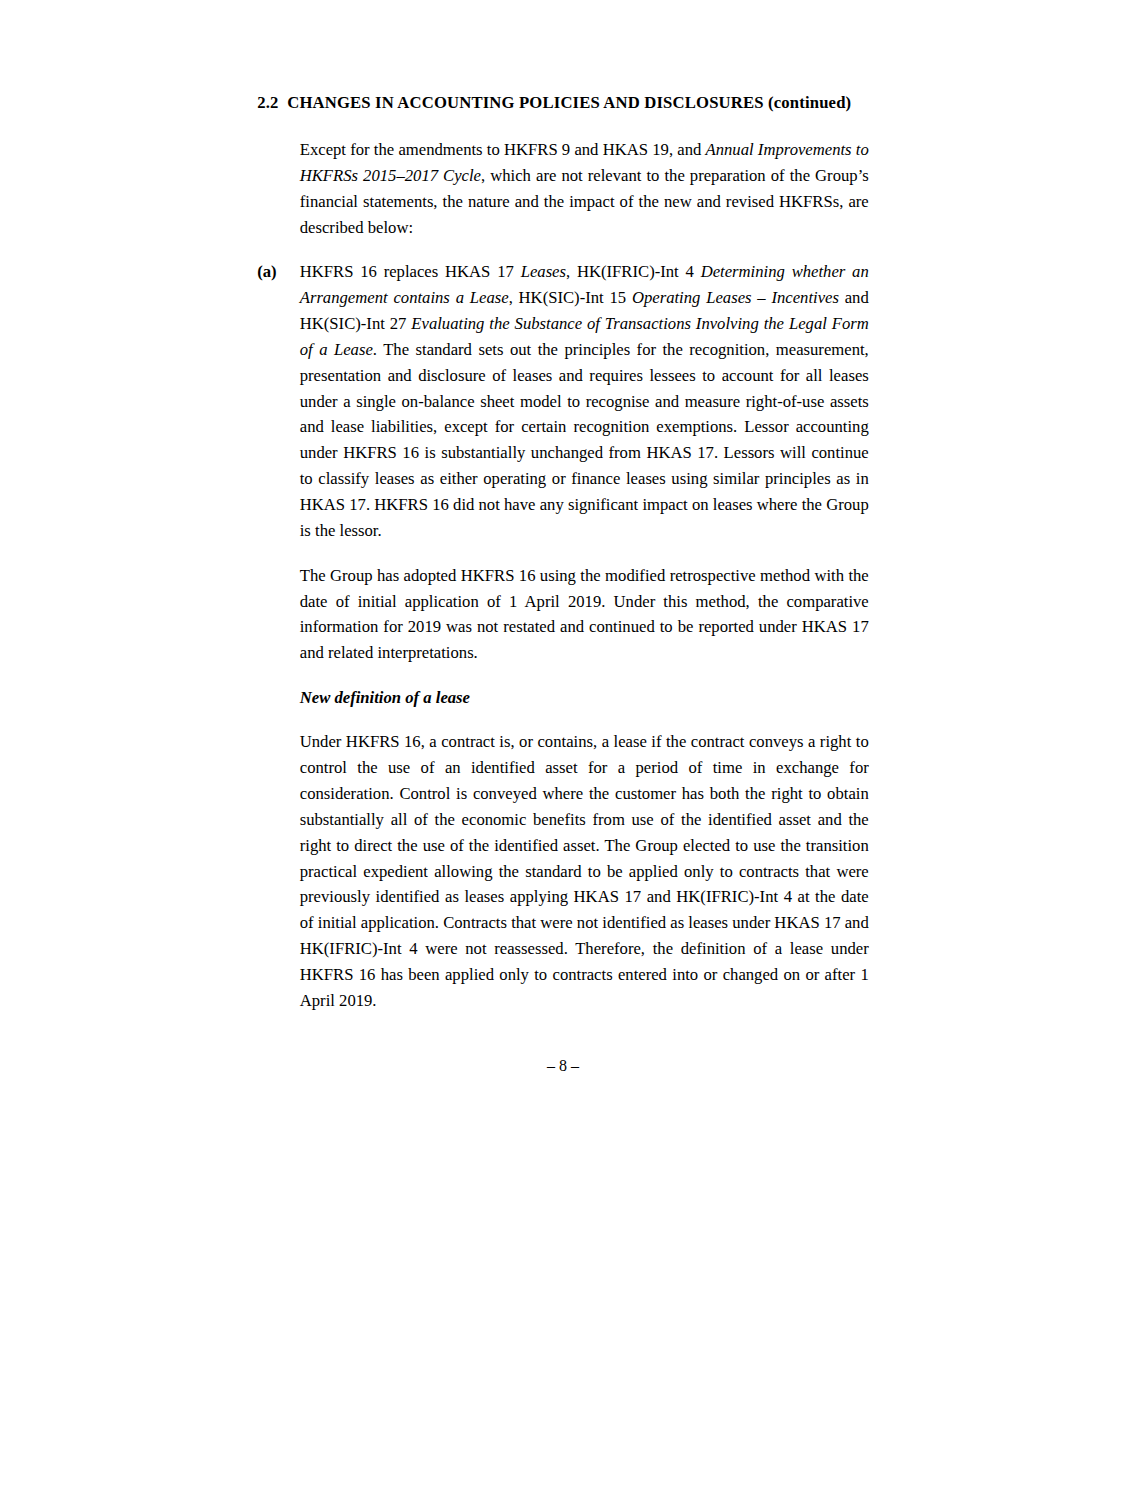2.2 CHANGES IN ACCOUNTING POLICIES AND DISCLOSURES (continued)
Except for the amendments to HKFRS 9 and HKAS 19, and Annual Improvements to HKFRSs 2015–2017 Cycle, which are not relevant to the preparation of the Group’s financial statements, the nature and the impact of the new and revised HKFRSs, are described below:
(a) HKFRS 16 replaces HKAS 17 Leases, HK(IFRIC)-Int 4 Determining whether an Arrangement contains a Lease, HK(SIC)-Int 15 Operating Leases – Incentives and HK(SIC)-Int 27 Evaluating the Substance of Transactions Involving the Legal Form of a Lease. The standard sets out the principles for the recognition, measurement, presentation and disclosure of leases and requires lessees to account for all leases under a single on-balance sheet model to recognise and measure right-of-use assets and lease liabilities, except for certain recognition exemptions. Lessor accounting under HKFRS 16 is substantially unchanged from HKAS 17. Lessors will continue to classify leases as either operating or finance leases using similar principles as in HKAS 17. HKFRS 16 did not have any significant impact on leases where the Group is the lessor.
The Group has adopted HKFRS 16 using the modified retrospective method with the date of initial application of 1 April 2019. Under this method, the comparative information for 2019 was not restated and continued to be reported under HKAS 17 and related interpretations.
New definition of a lease
Under HKFRS 16, a contract is, or contains, a lease if the contract conveys a right to control the use of an identified asset for a period of time in exchange for consideration. Control is conveyed where the customer has both the right to obtain substantially all of the economic benefits from use of the identified asset and the right to direct the use of the identified asset. The Group elected to use the transition practical expedient allowing the standard to be applied only to contracts that were previously identified as leases applying HKAS 17 and HK(IFRIC)-Int 4 at the date of initial application. Contracts that were not identified as leases under HKAS 17 and HK(IFRIC)-Int 4 were not reassessed. Therefore, the definition of a lease under HKFRS 16 has been applied only to contracts entered into or changed on or after 1 April 2019.
– 8 –